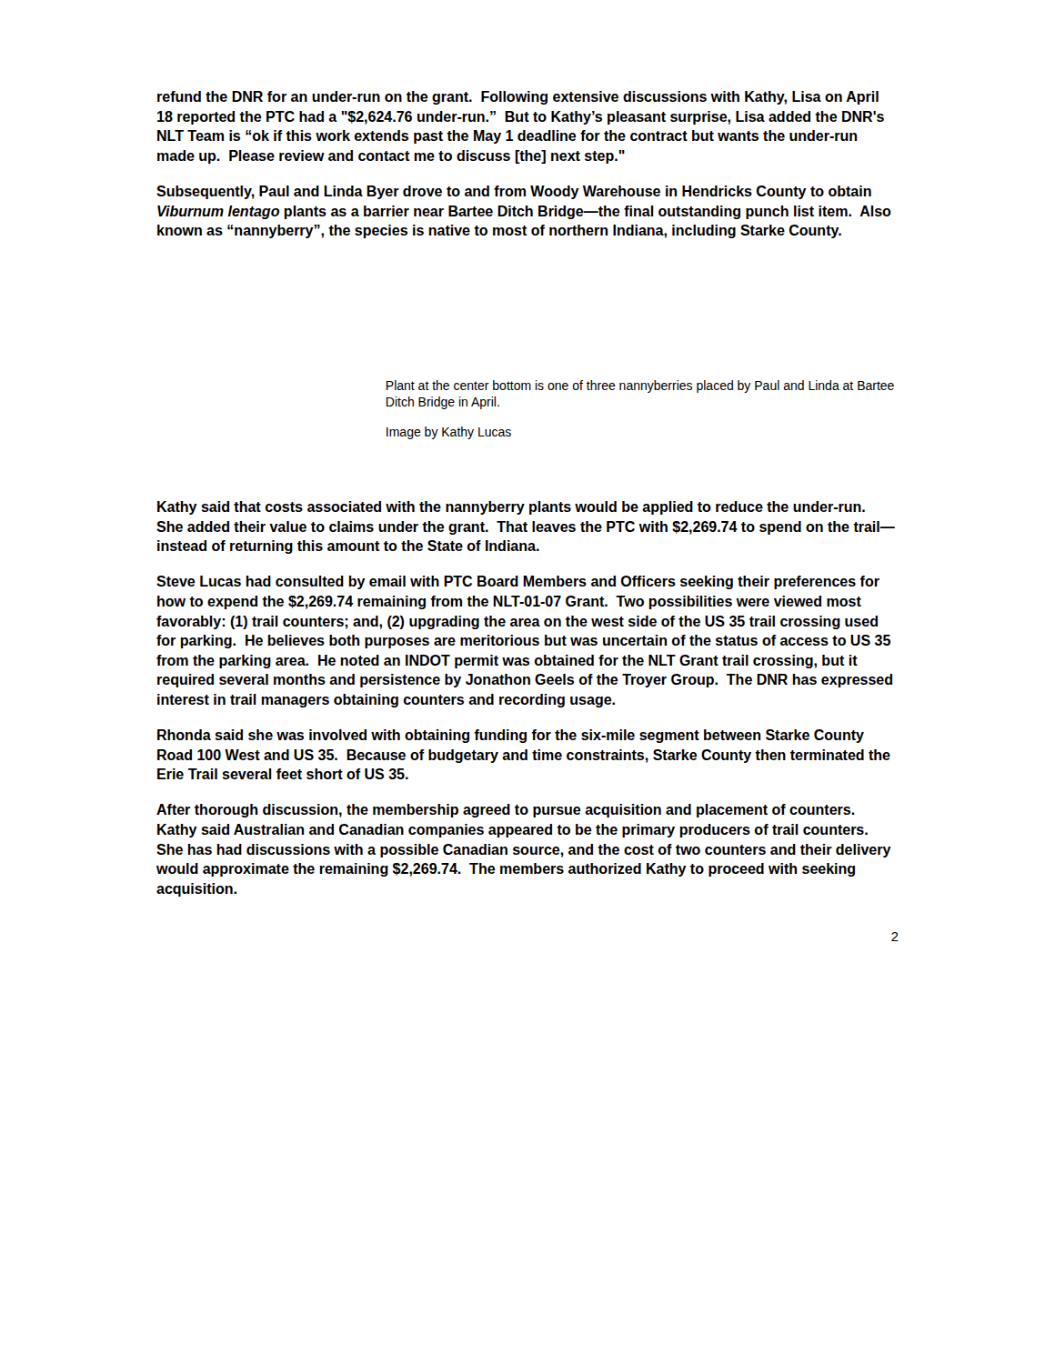refund the DNR for an under-run on the grant. Following extensive discussions with Kathy, Lisa on April 18 reported the PTC had a "$2,624.76 under-run.” But to Kathy’s pleasant surprise, Lisa added the DNR's NLT Team is “ok if this work extends past the May 1 deadline for the contract but wants the under-run made up. Please review and contact me to discuss [the] next step."
Subsequently, Paul and Linda Byer drove to and from Woody Warehouse in Hendricks County to obtain Viburnum lentago plants as a barrier near Bartee Ditch Bridge—the final outstanding punch list item. Also known as “nannyberry”, the species is native to most of northern Indiana, including Starke County.
Plant at the center bottom is one of three nannyberries placed by Paul and Linda at Bartee Ditch Bridge in April.
Image by Kathy Lucas
Kathy said that costs associated with the nannyberry plants would be applied to reduce the under-run. She added their value to claims under the grant. That leaves the PTC with $2,269.74 to spend on the trail—instead of returning this amount to the State of Indiana.
Steve Lucas had consulted by email with PTC Board Members and Officers seeking their preferences for how to expend the $2,269.74 remaining from the NLT-01-07 Grant. Two possibilities were viewed most favorably: (1) trail counters; and, (2) upgrading the area on the west side of the US 35 trail crossing used for parking. He believes both purposes are meritorious but was uncertain of the status of access to US 35 from the parking area. He noted an INDOT permit was obtained for the NLT Grant trail crossing, but it required several months and persistence by Jonathon Geels of the Troyer Group. The DNR has expressed interest in trail managers obtaining counters and recording usage.
Rhonda said she was involved with obtaining funding for the six-mile segment between Starke County Road 100 West and US 35. Because of budgetary and time constraints, Starke County then terminated the Erie Trail several feet short of US 35.
After thorough discussion, the membership agreed to pursue acquisition and placement of counters. Kathy said Australian and Canadian companies appeared to be the primary producers of trail counters. She has had discussions with a possible Canadian source, and the cost of two counters and their delivery would approximate the remaining $2,269.74. The members authorized Kathy to proceed with seeking acquisition.
2